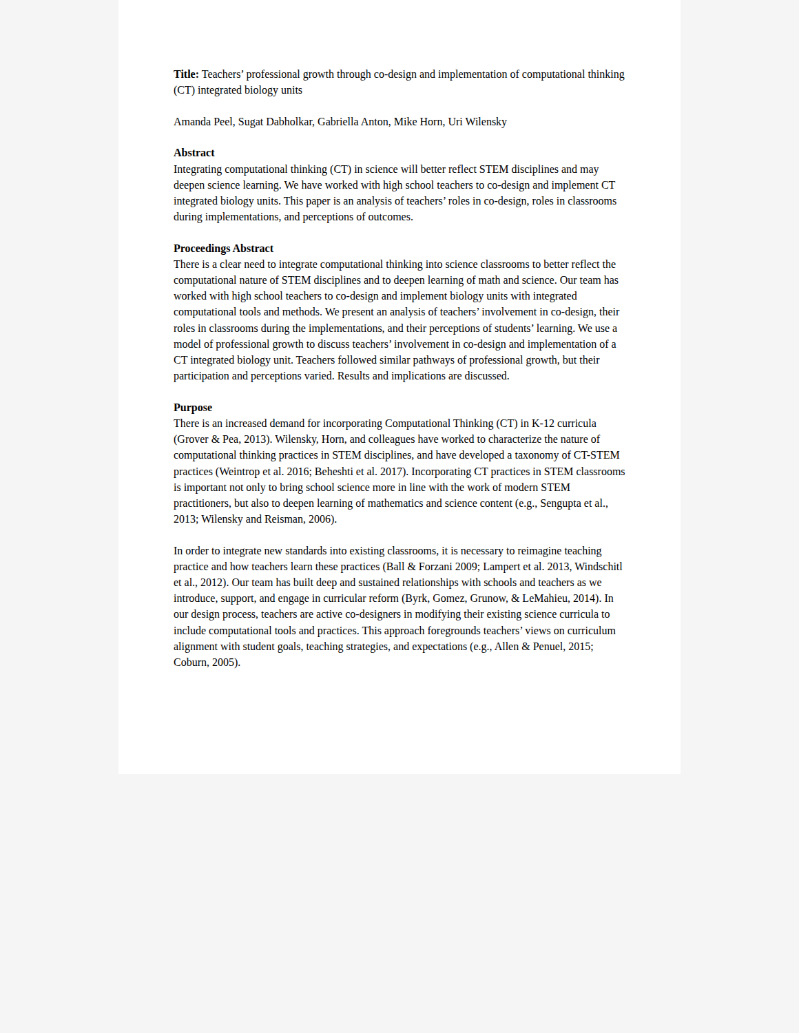Title:
Teachers’ professional growth through co-design and implementation of computational thinking (CT) integrated biology units
Amanda Peel, Sugat Dabholkar, Gabriella Anton, Mike Horn, Uri Wilensky
Abstract
Integrating computational thinking (CT) in science will better reflect STEM disciplines and may deepen science learning. We have worked with high school teachers to co-design and implement CT integrated biology units. This paper is an analysis of teachers’ roles in co-design, roles in classrooms during implementations, and perceptions of outcomes.
Proceedings Abstract
There is a clear need to integrate computational thinking into science classrooms to better reflect the computational nature of STEM disciplines and to deepen learning of math and science. Our team has worked with high school teachers to co-design and implement biology units with integrated computational tools and methods. We present an analysis of teachers’ involvement in co-design, their roles in classrooms during the implementations, and their perceptions of students’ learning. We use a model of professional growth to discuss teachers’ involvement in co-design and implementation of a CT integrated biology unit. Teachers followed similar pathways of professional growth, but their participation and perceptions varied. Results and implications are discussed.
Purpose
There is an increased demand for incorporating Computational Thinking (CT) in K-12 curricula (Grover & Pea, 2013). Wilensky, Horn, and colleagues have worked to characterize the nature of computational thinking practices in STEM disciplines, and have developed a taxonomy of CT-STEM practices (Weintrop et al. 2016; Beheshti et al. 2017). Incorporating CT practices in STEM classrooms is important not only to bring school science more in line with the work of modern STEM practitioners, but also to deepen learning of mathematics and science content (e.g., Sengupta et al., 2013; Wilensky and Reisman, 2006).
In order to integrate new standards into existing classrooms, it is necessary to reimagine teaching practice and how teachers learn these practices (Ball & Forzani 2009; Lampert et al. 2013, Windschitl et al., 2012). Our team has built deep and sustained relationships with schools and teachers as we introduce, support, and engage in curricular reform (Byrk, Gomez, Grunow, & LeMahieu, 2014). In our design process, teachers are active co-designers in modifying their existing science curricula to include computational tools and practices. This approach foregrounds teachers’ views on curriculum alignment with student goals, teaching strategies, and expectations (e.g., Allen & Penuel, 2015; Coburn, 2005).